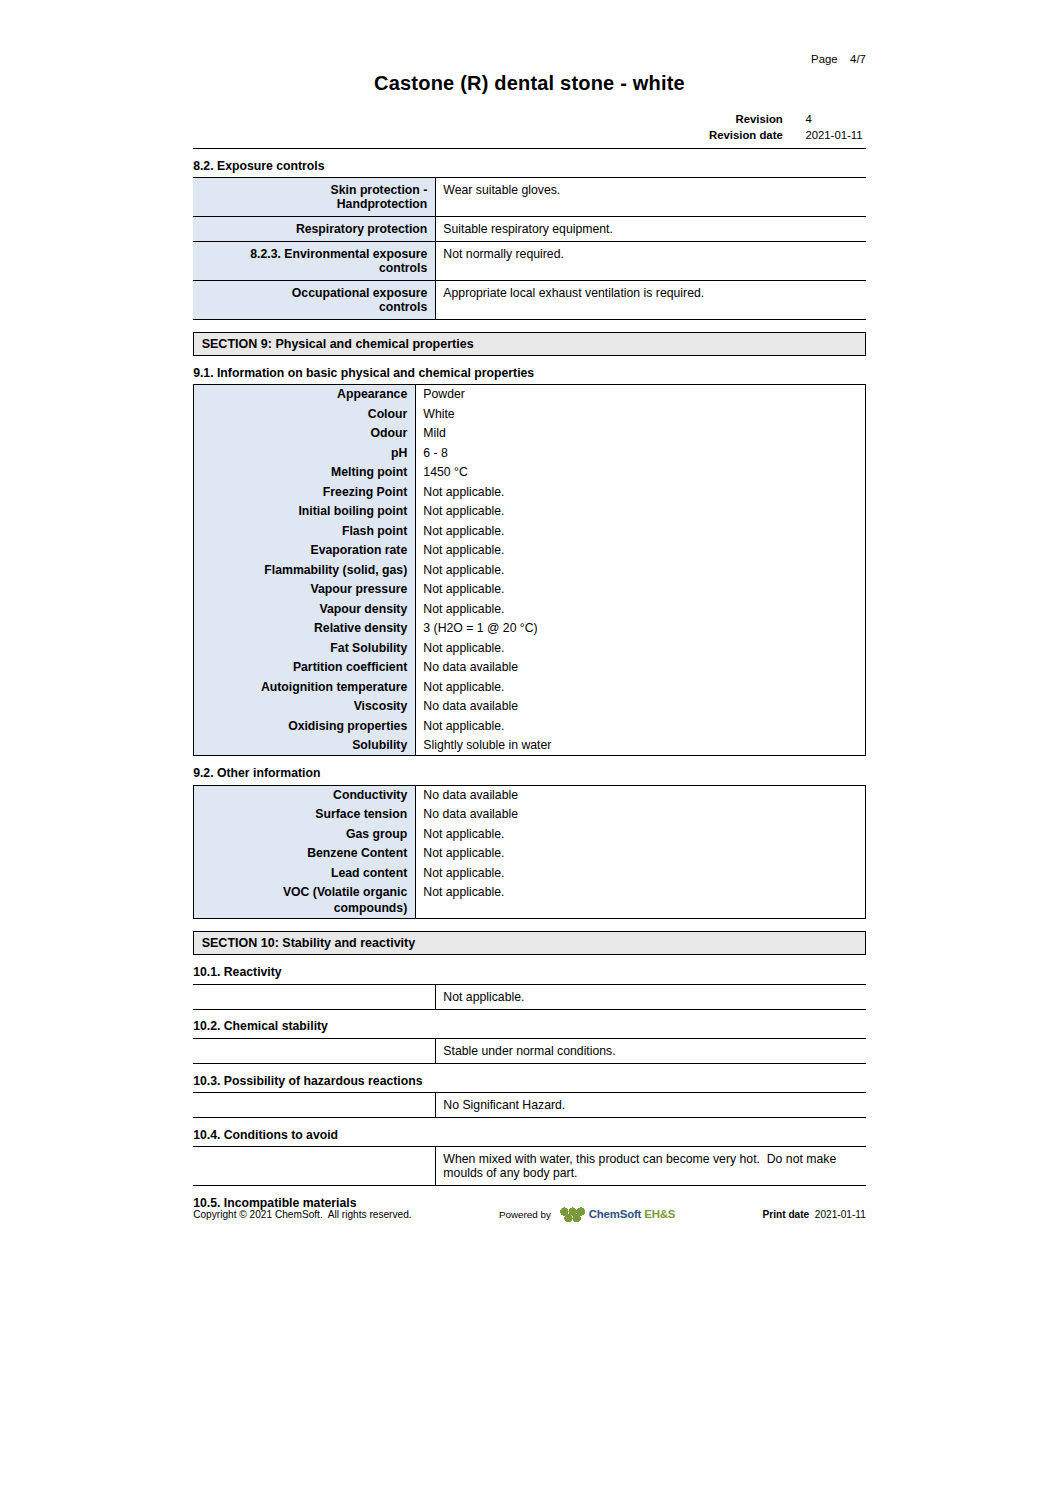Page 4/7
Castone (R) dental stone - white
Revision 4
Revision date 2021-01-11
8.2. Exposure controls
| Skin protection - Handprotection | Wear suitable gloves. |
| Respiratory protection | Suitable respiratory equipment. |
| 8.2.3. Environmental exposure controls | Not normally required. |
| Occupational exposure controls | Appropriate local exhaust ventilation is required. |
SECTION 9: Physical and chemical properties
9.1. Information on basic physical and chemical properties
| Appearance | Powder |
| Colour | White |
| Odour | Mild |
| pH | 6 - 8 |
| Melting point | 1450 °C |
| Freezing Point | Not applicable. |
| Initial boiling point | Not applicable. |
| Flash point | Not applicable. |
| Evaporation rate | Not applicable. |
| Flammability (solid, gas) | Not applicable. |
| Vapour pressure | Not applicable. |
| Vapour density | Not applicable. |
| Relative density | 3 (H2O = 1 @ 20 °C) |
| Fat Solubility | Not applicable. |
| Partition coefficient | No data available |
| Autoignition temperature | Not applicable. |
| Viscosity | No data available |
| Oxidising properties | Not applicable. |
| Solubility | Slightly soluble in water |
9.2. Other information
| Conductivity | No data available |
| Surface tension | No data available |
| Gas group | Not applicable. |
| Benzene Content | Not applicable. |
| Lead content | Not applicable. |
| VOC (Volatile organic compounds) | Not applicable. |
SECTION 10: Stability and reactivity
10.1. Reactivity
| | Not applicable. |
10.2. Chemical stability
| | Stable under normal conditions. |
10.3. Possibility of hazardous reactions
| | No Significant Hazard. |
10.4. Conditions to avoid
| | When mixed with water, this product can become very hot. Do not make moulds of any body part. |
10.5. Incompatible materials
Copyright © 2021 ChemSoft. All rights reserved.
Powered by ChemSoft EH&S
Print date 2021-01-11